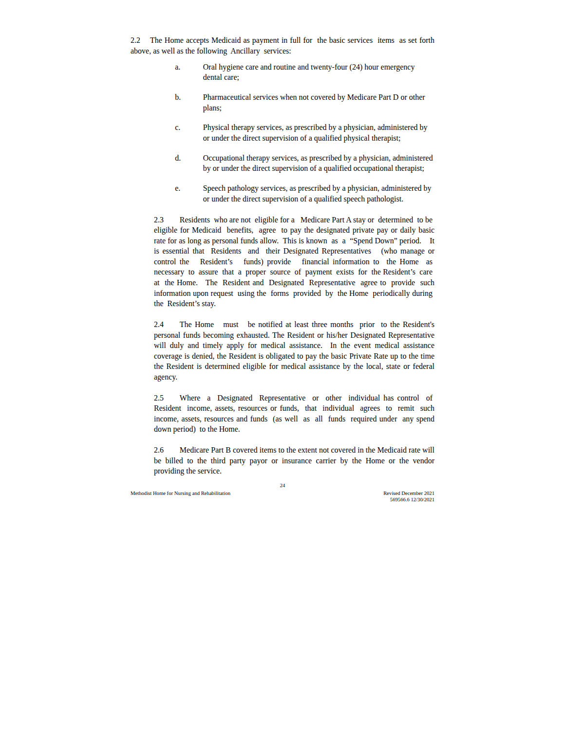2.2 The Home accepts Medicaid as payment in full for the basic services items as set forth above, as well as the following Ancillary services:
a. Oral hygiene care and routine and twenty-four (24) hour emergency dental care;
b. Pharmaceutical services when not covered by Medicare Part D or other plans;
c. Physical therapy services, as prescribed by a physician, administered by or under the direct supervision of a qualified physical therapist;
d. Occupational therapy services, as prescribed by a physician, administered by or under the direct supervision of a qualified occupational therapist;
e. Speech pathology services, as prescribed by a physician, administered by or under the direct supervision of a qualified speech pathologist.
2.3 Residents who are not eligible for a Medicare Part A stay or determined to be eligible for Medicaid benefits, agree to pay the designated private pay or daily basic rate for as long as personal funds allow. This is known as a “Spend Down” period. It is essential that Residents and their Designated Representatives (who manage or control the Resident’s funds) provide financial information to the Home as necessary to assure that a proper source of payment exists for the Resident’s care at the Home. The Resident and Designated Representative agree to provide such information upon request using the forms provided by the Home periodically during the Resident’s stay.
2.4 The Home must be notified at least three months prior to the Resident's personal funds becoming exhausted. The Resident or his/her Designated Representative will duly and timely apply for medical assistance. In the event medical assistance coverage is denied, the Resident is obligated to pay the basic Private Rate up to the time the Resident is determined eligible for medical assistance by the local, state or federal agency.
2.5 Where a Designated Representative or other individual has control of Resident income, assets, resources or funds, that individual agrees to remit such income, assets, resources and funds (as well as all funds required under any spend down period) to the Home.
2.6 Medicare Part B covered items to the extent not covered in the Medicaid rate will be billed to the third party payor or insurance carrier by the Home or the vendor providing the service.
24
Methodist Home for Nursing and Rehabilitation
Revised December 2021
569566.6 12/30/2021